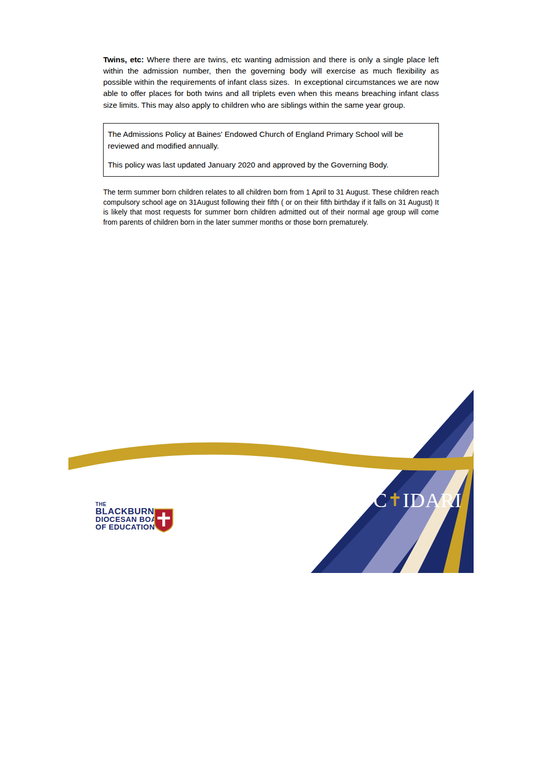Twins, etc: Where there are twins, etc wanting admission and there is only a single place left within the admission number, then the governing body will exercise as much flexibility as possible within the requirements of infant class sizes. In exceptional circumstances we are now able to offer places for both twins and all triplets even when this means breaching infant class size limits. This may also apply to children who are siblings within the same year group.
The Admissions Policy at Baines' Endowed Church of England Primary School will be reviewed and modified annually.
This policy was last updated January 2020 and approved by the Governing Body.
The term summer born children relates to all children born from 1 April to 31 August. These children reach compulsory school age on 31August following their fifth ( or on their fifth birthday if it falls on 31 August) It is likely that most requests for summer born children admitted out of their normal age group will come from parents of children born in the later summer months or those born prematurely.
THE
BLACKBURN
DIOCESAN BOARD
OF EDUCATION
C✝IDARI